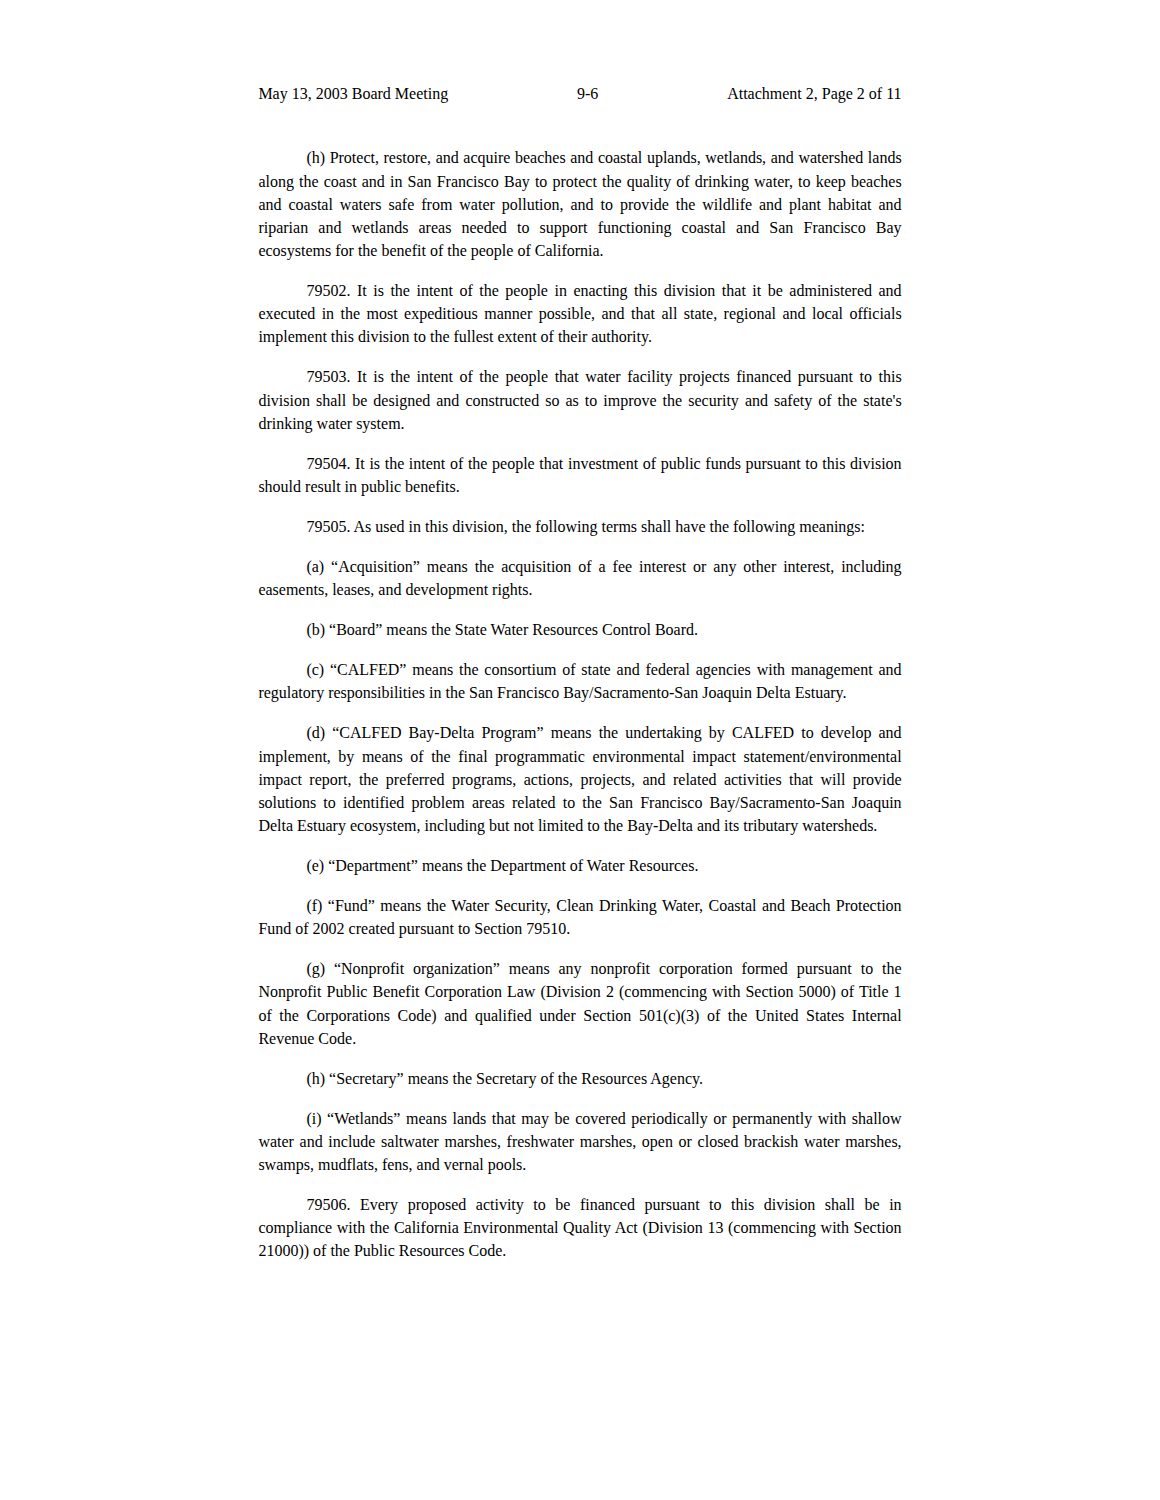May 13, 2003 Board Meeting
9-6
Attachment 2, Page 2 of 11
(h) Protect, restore, and acquire beaches and coastal uplands, wetlands, and watershed lands along the coast and in San Francisco Bay to protect the quality of drinking water, to keep beaches and coastal waters safe from water pollution, and to provide the wildlife and plant habitat and riparian and wetlands areas needed to support functioning coastal and San Francisco Bay ecosystems for the benefit of the people of California.
79502. It is the intent of the people in enacting this division that it be administered and executed in the most expeditious manner possible, and that all state, regional and local officials implement this division to the fullest extent of their authority.
79503. It is the intent of the people that water facility projects financed pursuant to this division shall be designed and constructed so as to improve the security and safety of the state's drinking water system.
79504. It is the intent of the people that investment of public funds pursuant to this division should result in public benefits.
79505. As used in this division, the following terms shall have the following meanings:
(a) “Acquisition” means the acquisition of a fee interest or any other interest, including easements, leases, and development rights.
(b) “Board” means the State Water Resources Control Board.
(c) “CALFED” means the consortium of state and federal agencies with management and regulatory responsibilities in the San Francisco Bay/Sacramento-San Joaquin Delta Estuary.
(d) “CALFED Bay-Delta Program” means the undertaking by CALFED to develop and implement, by means of the final programmatic environmental impact statement/environmental impact report, the preferred programs, actions, projects, and related activities that will provide solutions to identified problem areas related to the San Francisco Bay/Sacramento-San Joaquin Delta Estuary ecosystem, including but not limited to the Bay-Delta and its tributary watersheds.
(e) “Department” means the Department of Water Resources.
(f) “Fund” means the Water Security, Clean Drinking Water, Coastal and Beach Protection Fund of 2002 created pursuant to Section 79510.
(g) “Nonprofit organization” means any nonprofit corporation formed pursuant to the Nonprofit Public Benefit Corporation Law (Division 2 (commencing with Section 5000) of Title 1 of the Corporations Code) and qualified under Section 501(c)(3) of the United States Internal Revenue Code.
(h) “Secretary” means the Secretary of the Resources Agency.
(i) “Wetlands” means lands that may be covered periodically or permanently with shallow water and include saltwater marshes, freshwater marshes, open or closed brackish water marshes, swamps, mudflats, fens, and vernal pools.
79506. Every proposed activity to be financed pursuant to this division shall be in compliance with the California Environmental Quality Act (Division 13 (commencing with Section 21000)) of the Public Resources Code.